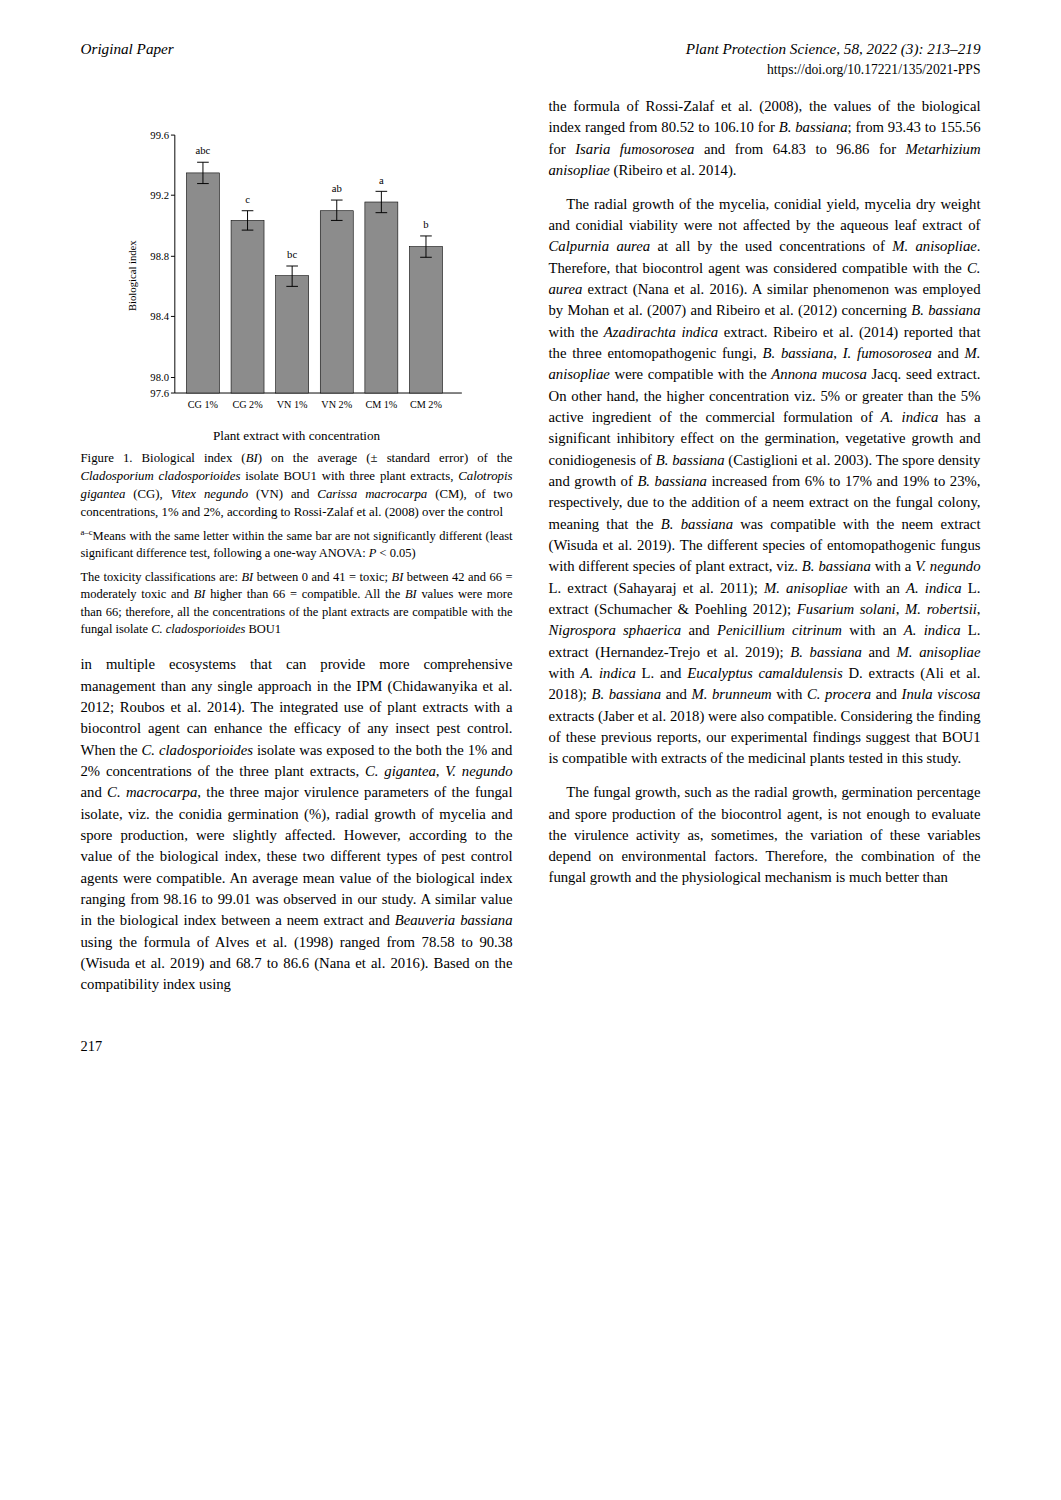Original Paper
Plant Protection Science, 58, 2022 (3): 213–219
https://doi.org/10.17221/135/2021-PPS
Biological index 99.6 99.2 98.8 98.4 98.0 97.6 abc c bc ab a b CG 1% CG 2% VN 1% VN 2% CM 1% CM 2%
Plant extract with concentration
Figure 1. Biological index (BI) on the average (± standard error) of the Cladosporium cladosporioides isolate BOU1 with three plant extracts, Calotropis gigantea (CG), Vitex negundo (VN) and Carissa macrocarpa (CM), of two concentrations, 1% and 2%, according to Rossi-Zalaf et al. (2008) over the control
a–cMeans with the same letter within the same bar are not significantly different (least significant difference test, following a one-way ANOVA: P < 0.05)
The toxicity classifications are: BI between 0 and 41 = toxic; BI between 42 and 66 = moderately toxic and BI higher than 66 = compatible. All the BI values were more than 66; therefore, all the concentrations of the plant extracts are compatible with the fungal isolate C. cladosporioides BOU1
in multiple ecosystems that can provide more comprehensive management than any single approach in the IPM (Chidawanyika et al. 2012; Roubos et al. 2014). The integrated use of plant extracts with a biocontrol agent can enhance the efficacy of any insect pest control. When the C. cladosporioides isolate was exposed to the both the 1% and 2% concentrations of the three plant extracts, C. gigantea, V. negundo and C. macrocarpa, the three major virulence parameters of the fungal isolate, viz. the conidia germination (%), radial growth of mycelia and spore production, were slightly affected. However, according to the value of the biological index, these two different types of pest control agents were compatible. An average mean value of the biological index ranging from 98.16 to 99.01 was observed in our study. A similar value in the biological index between a neem extract and Beauveria bassiana using the formula of Alves et al. (1998) ranged from 78.58 to 90.38 (Wisuda et al. 2019) and 68.7 to 86.6 (Nana et al. 2016). Based on the compatibility index using
the formula of Rossi-Zalaf et al. (2008), the values of the biological index ranged from 80.52 to 106.10 for B. bassiana; from 93.43 to 155.56 for Isaria fumosorosea and from 64.83 to 96.86 for Metarhizium anisopliae (Ribeiro et al. 2014).
The radial growth of the mycelia, conidial yield, mycelia dry weight and conidial viability were not affected by the aqueous leaf extract of Calpurnia aurea at all by the used concentrations of M. anisopliae. Therefore, that biocontrol agent was considered compatible with the C. aurea extract (Nana et al. 2016). A similar phenomenon was employed by Mohan et al. (2007) and Ribeiro et al. (2012) concerning B. bassiana with the Azadirachta indica extract. Ribeiro et al. (2014) reported that the three entomopathogenic fungi, B. bassiana, I. fumosorosea and M. anisopliae were compatible with the Annona mucosa Jacq. seed extract. On other hand, the higher concentration viz. 5% or greater than the 5% active ingredient of the commercial formulation of A. indica has a significant inhibitory effect on the germination, vegetative growth and conidiogenesis of B. bassiana (Castiglioni et al. 2003). The spore density and growth of B. bassiana increased from 6% to 17% and 19% to 23%, respectively, due to the addition of a neem extract on the fungal colony, meaning that the B. bassiana was compatible with the neem extract (Wisuda et al. 2019). The different species of entomopathogenic fungus with different species of plant extract, viz. B. bassiana with a V. negundo L. extract (Sahayaraj et al. 2011); M. anisopliae with an A. indica L. extract (Schumacher & Poehling 2012); Fusarium solani, M. robertsii, Nigrospora sphaerica and Penicillium citrinum with an A. indica L. extract (Hernandez-Trejo et al. 2019); B. bassiana and M. anisopliae with A. indica L. and Eucalyptus camaldulensis D. extracts (Ali et al. 2018); B. bassiana and M. brunneum with C. procera and Inula viscosa extracts (Jaber et al. 2018) were also compatible. Considering the finding of these previous reports, our experimental findings suggest that BOU1 is compatible with extracts of the medicinal plants tested in this study.
The fungal growth, such as the radial growth, germination percentage and spore production of the biocontrol agent, is not enough to evaluate the virulence activity as, sometimes, the variation of these variables depend on environmental factors. Therefore, the combination of the fungal growth and the physiological mechanism is much better than
217